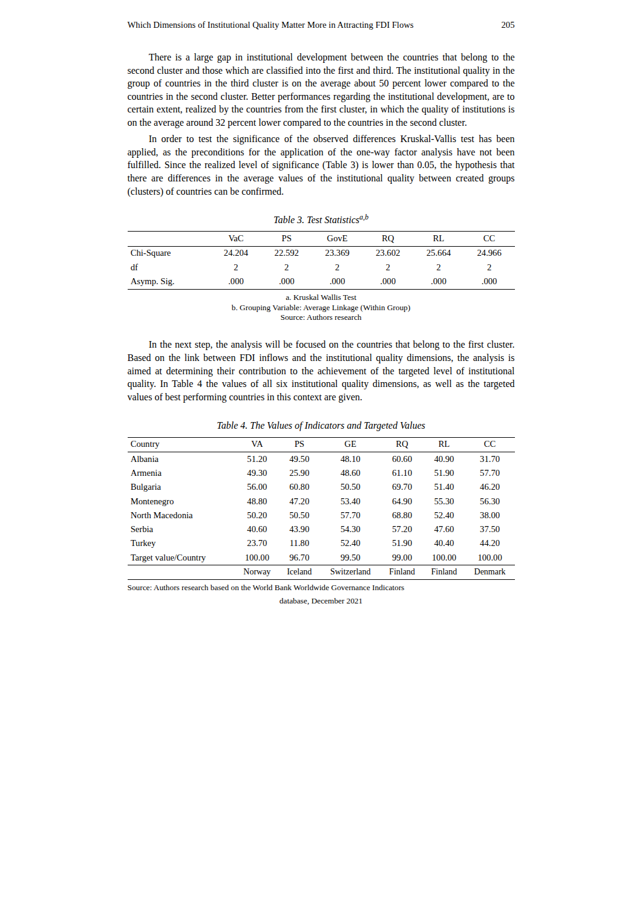Which Dimensions of Institutional Quality Matter More in Attracting FDI Flows 205
There is a large gap in institutional development between the countries that belong to the second cluster and those which are classified into the first and third. The institutional quality in the group of countries in the third cluster is on the average about 50 percent lower compared to the countries in the second cluster. Better performances regarding the institutional development, are to certain extent, realized by the countries from the first cluster, in which the quality of institutions is on the average around 32 percent lower compared to the countries in the second cluster.
In order to test the significance of the observed differences Kruskal-Vallis test has been applied, as the preconditions for the application of the one-way factor analysis have not been fulfilled. Since the realized level of significance (Table 3) is lower than 0.05, the hypothesis that there are differences in the average values of the institutional quality between created groups (clusters) of countries can be confirmed.
Table 3. Test Statisticsa,b
| | VaC | PS | GovE | RQ | RL | CC |
| --- | --- | --- | --- | --- | --- | --- |
| Chi-Square | 24.204 | 22.592 | 23.369 | 23.602 | 25.664 | 24.966 |
| df | 2 | 2 | 2 | 2 | 2 | 2 |
| Asymp. Sig. | .000 | .000 | .000 | .000 | .000 | .000 |
a. Kruskal Wallis Test b. Grouping Variable: Average Linkage (Within Group) Source: Authors research
In the next step, the analysis will be focused on the countries that belong to the first cluster. Based on the link between FDI inflows and the institutional quality dimensions, the analysis is aimed at determining their contribution to the achievement of the targeted level of institutional quality. In Table 4 the values of all six institutional quality dimensions, as well as the targeted values of best performing countries in this context are given.
Table 4. The Values of Indicators and Targeted Values
| Country | VA | PS | GE | RQ | RL | CC |
| --- | --- | --- | --- | --- | --- | --- |
| Albania | 51.20 | 49.50 | 48.10 | 60.60 | 40.90 | 31.70 |
| Armenia | 49.30 | 25.90 | 48.60 | 61.10 | 51.90 | 57.70 |
| Bulgaria | 56.00 | 60.80 | 50.50 | 69.70 | 51.40 | 46.20 |
| Montenegro | 48.80 | 47.20 | 53.40 | 64.90 | 55.30 | 56.30 |
| North Macedonia | 50.20 | 50.50 | 57.70 | 68.80 | 52.40 | 38.00 |
| Serbia | 40.60 | 43.90 | 54.30 | 57.20 | 47.60 | 37.50 |
| Turkey | 23.70 | 11.80 | 52.40 | 51.90 | 40.40 | 44.20 |
| Target value/Country | 100.00 | 96.70 | 99.50 | 99.00 | 100.00 | 100.00 |
| | Norway | Iceland | Switzerland | Finland | Finland | Denmark |
Source: Authors research based on the World Bank Worldwide Governance Indicators
database, December 2021